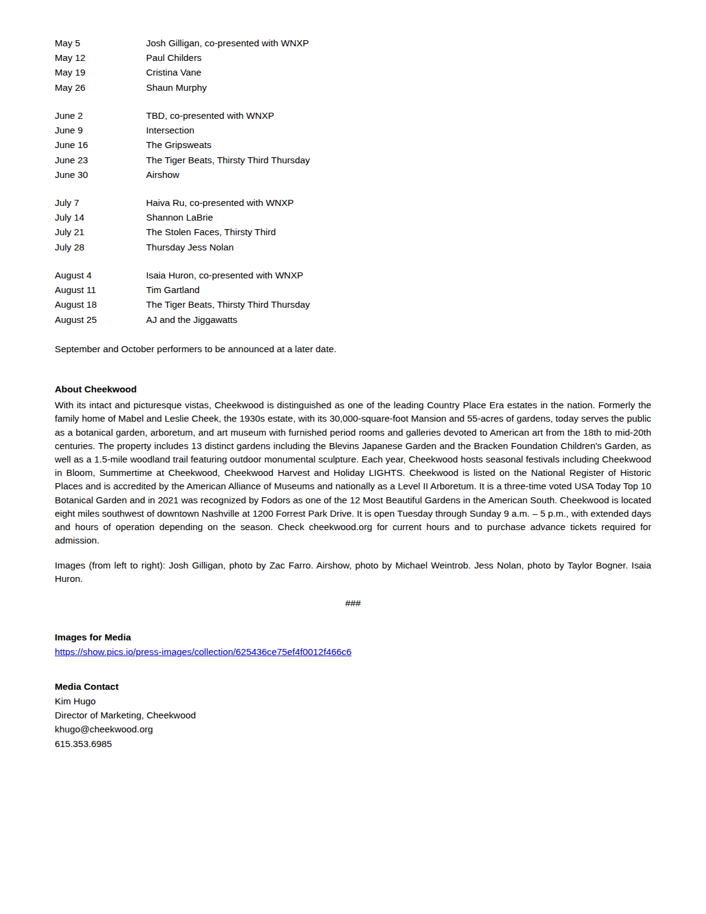May 5
Josh Gilligan, co-presented with WNXP
May 12
Paul Childers
May 19
Cristina Vane
May 26
Shaun Murphy
June 2
TBD, co-presented with WNXP
June 9
Intersection
June 16
The Gripsweats
June 23
The Tiger Beats, Thirsty Third Thursday
June 30
Airshow
July 7
Haiva Ru, co-presented with WNXP
July 14
Shannon LaBrie
July 21
The Stolen Faces, Thirsty Third
July 28
Thursday Jess Nolan
August 4
Isaia Huron, co-presented with WNXP
August 11
Tim Gartland
August 18
The Tiger Beats, Thirsty Third Thursday
August 25
AJ and the Jiggawatts
September and October performers to be announced at a later date.
About Cheekwood
With its intact and picturesque vistas, Cheekwood is distinguished as one of the leading Country Place Era estates in the nation. Formerly the family home of Mabel and Leslie Cheek, the 1930s estate, with its 30,000-square-foot Mansion and 55-acres of gardens, today serves the public as a botanical garden, arboretum, and art museum with furnished period rooms and galleries devoted to American art from the 18th to mid-20th centuries. The property includes 13 distinct gardens including the Blevins Japanese Garden and the Bracken Foundation Children's Garden, as well as a 1.5-mile woodland trail featuring outdoor monumental sculpture. Each year, Cheekwood hosts seasonal festivals including Cheekwood in Bloom, Summertime at Cheekwood, Cheekwood Harvest and Holiday LIGHTS. Cheekwood is listed on the National Register of Historic Places and is accredited by the American Alliance of Museums and nationally as a Level II Arboretum. It is a three-time voted USA Today Top 10 Botanical Garden and in 2021 was recognized by Fodors as one of the 12 Most Beautiful Gardens in the American South. Cheekwood is located eight miles southwest of downtown Nashville at 1200 Forrest Park Drive. It is open Tuesday through Sunday 9 a.m. – 5 p.m., with extended days and hours of operation depending on the season. Check cheekwood.org for current hours and to purchase advance tickets required for admission.
Images (from left to right): Josh Gilligan, photo by Zac Farro. Airshow, photo by Michael Weintrob. Jess Nolan, photo by Taylor Bogner. Isaia Huron.
###
Images for Media
https://show.pics.io/press-images/collection/625436ce75ef4f0012f466c6
Media Contact
Kim Hugo
Director of Marketing, Cheekwood
khugo@cheekwood.org
615.353.6985